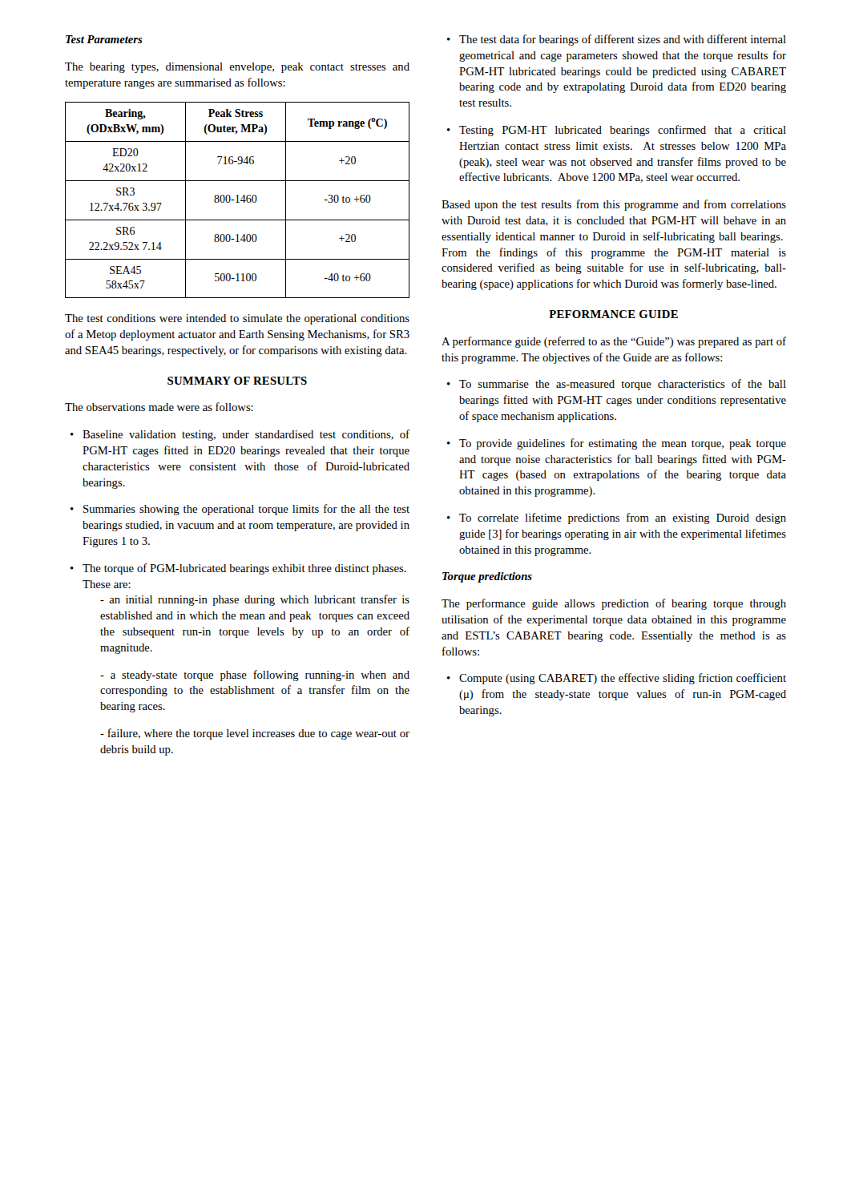Test Parameters
The bearing types, dimensional envelope, peak contact stresses and temperature ranges are summarised as follows:
| Bearing, (ODxBxW, mm) | Peak Stress (Outer, MPa) | Temp range ( o C) |
| --- | --- | --- |
| ED20 42x20x12 | 716-946 | +20 |
| SR3 12.7x4.76x 3.97 | 800-1460 | -30 to +60 |
| SR6 22.2x9.52x 7.14 | 800-1400 | +20 |
| SEA45 58x45x7 | 500-1100 | -40 to +60 |
The test conditions were intended to simulate the operational conditions of a Metop deployment actuator and Earth Sensing Mechanisms, for SR3 and SEA45 bearings, respectively, or for comparisons with existing data.
SUMMARY OF RESULTS
The observations made were as follows:
Baseline validation testing, under standardised test conditions, of PGM-HT cages fitted in ED20 bearings revealed that their torque characteristics were consistent with those of Duroid-lubricated bearings.
Summaries showing the operational torque limits for the all the test bearings studied, in vacuum and at room temperature, are provided in Figures 1 to 3.
The torque of PGM-lubricated bearings exhibit three distinct phases. These are:
- an initial running-in phase during which lubricant transfer is established and in which the mean and peak torques can exceed the subsequent run-in torque levels by up to an order of magnitude.
- a steady-state torque phase following running-in when and corresponding to the establishment of a transfer film on the bearing races.
- failure, where the torque level increases due to cage wear-out or debris build up.
The test data for bearings of different sizes and with different internal geometrical and cage parameters showed that the torque results for PGM-HT lubricated bearings could be predicted using CABARET bearing code and by extrapolating Duroid data from ED20 bearing test results.
Testing PGM-HT lubricated bearings confirmed that a critical Hertzian contact stress limit exists. At stresses below 1200 MPa (peak), steel wear was not observed and transfer films proved to be effective lubricants. Above 1200 MPa, steel wear occurred.
Based upon the test results from this programme and from correlations with Duroid test data, it is concluded that PGM-HT will behave in an essentially identical manner to Duroid in self-lubricating ball bearings. From the findings of this programme the PGM-HT material is considered verified as being suitable for use in self-lubricating, ball-bearing (space) applications for which Duroid was formerly base-lined.
PEFORMANCE GUIDE
A performance guide (referred to as the “Guide”) was prepared as part of this programme. The objectives of the Guide are as follows:
To summarise the as-measured torque characteristics of the ball bearings fitted with PGM-HT cages under conditions representative of space mechanism applications.
To provide guidelines for estimating the mean torque, peak torque and torque noise characteristics for ball bearings fitted with PGM-HT cages (based on extrapolations of the bearing torque data obtained in this programme).
To correlate lifetime predictions from an existing Duroid design guide [3] for bearings operating in air with the experimental lifetimes obtained in this programme.
Torque predictions
The performance guide allows prediction of bearing torque through utilisation of the experimental torque data obtained in this programme and ESTL’s CABARET bearing code. Essentially the method is as follows:
Compute (using CABARET) the effective sliding friction coefficient (μ) from the steady-state torque values of run-in PGM-caged bearings.